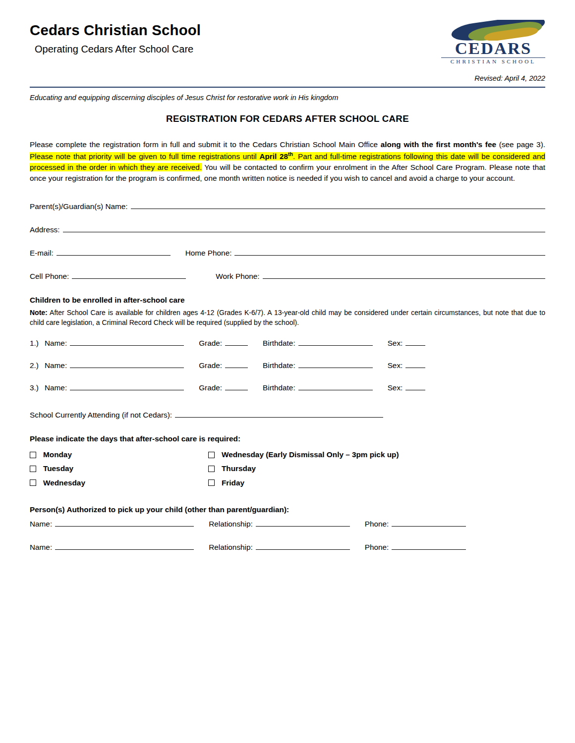Cedars Christian School
Operating Cedars After School Care
CEDARS CHRISTIAN SCHOOL
Revised: April 4, 2022
Educating and equipping discerning disciples of Jesus Christ for restorative work in His kingdom
REGISTRATION FOR CEDARS AFTER SCHOOL CARE
Please complete the registration form in full and submit it to the Cedars Christian School Main Office along with the first month's fee (see page 3). Please note that priority will be given to full time registrations until April 28th. Part and full-time registrations following this date will be considered and processed in the order in which they are received. You will be contacted to confirm your enrolment in the After School Care Program. Please note that once your registration for the program is confirmed, one month written notice is needed if you wish to cancel and avoid a charge to your account.
Parent(s)/Guardian(s) Name:
Address:
E-mail: Home Phone:
Cell Phone: Work Phone:
Children to be enrolled in after-school care
Note: After School Care is available for children ages 4-12 (Grades K-6/7). A 13-year-old child may be considered under certain circumstances, but note that due to child care legislation, a Criminal Record Check will be required (supplied by the school).
1.) Name: Grade: Birthdate: Sex:
2.) Name: Grade: Birthdate: Sex:
3.) Name: Grade: Birthdate: Sex:
School Currently Attending (if not Cedars):
Please indicate the days that after-school care is required:
Monday
Tuesday
Wednesday
Wednesday (Early Dismissal Only – 3pm pick up)
Thursday
Friday
Person(s) Authorized to pick up your child (other than parent/guardian):
Name: Relationship: Phone:
Name: Relationship: Phone: